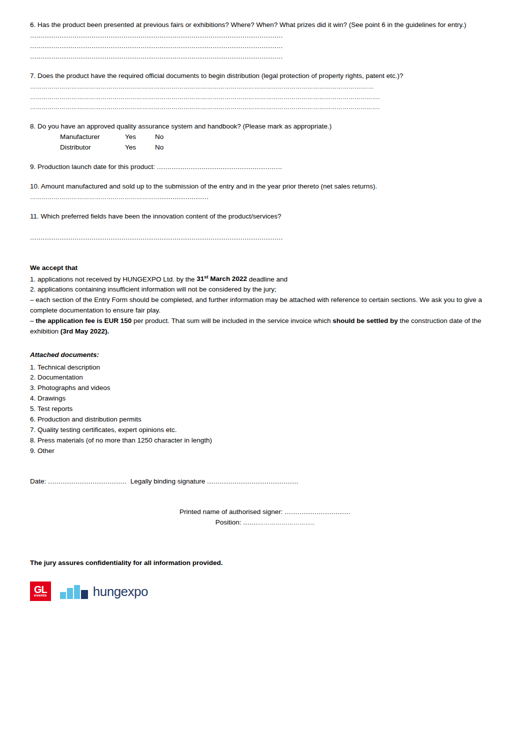6. Has the product been presented at previous fairs or exhibitions? Where? When? What prizes did it win? (See point 6 in the guidelines for entry.)
.......................................................................................................................
.......................................................................................................................
.......................................................................................................................
7. Does the product have the required official documents to begin distribution (legal protection of property rights, patent etc.)?
…………………………………………………………………………………………………………………………………………………….……
…………………………………………………………………………………………………………………………………………………………….
…………………………………………………………………………………………………………………………………………………………….
8. Do you have an approved quality assurance system and handbook? (Please mark as appropriate.)
Manufacturer Yes No
Distributor Yes No
9. Production launch date for this product: ...........................................................
10. Amount manufactured and sold up to the submission of the entry and in the year prior thereto (net sales returns). ………………………………………………………….......................
11. Which preferred fields have been the innovation content of the product/services?
.......................................................................................................................
We accept that
1. applications not received by HUNGEXPO Ltd. by the 31st March 2022 deadline and
2. applications containing insufficient information will not be considered by the jury;
– each section of the Entry Form should be completed, and further information may be attached with reference to certain sections. We ask you to give a complete documentation to ensure fair play.
– the application fee is EUR 150 per product. That sum will be included in the service invoice which should be settled by the construction date of the exhibition (3rd May 2022).
Attached documents:
1. Technical description
2. Documentation
3. Photographs and videos
4. Drawings
5. Test reports
6. Production and distribution permits
7. Quality testing certificates, expert opinions etc.
8. Press materials (of no more than 1250 character in length)
9. Other
Date: ..................................... Legally binding signature ...........................................
Printed name of authorised signer: ...............................
Position: .......………………………..
The jury assures confidentiality for all information provided.
GL events hungexpo